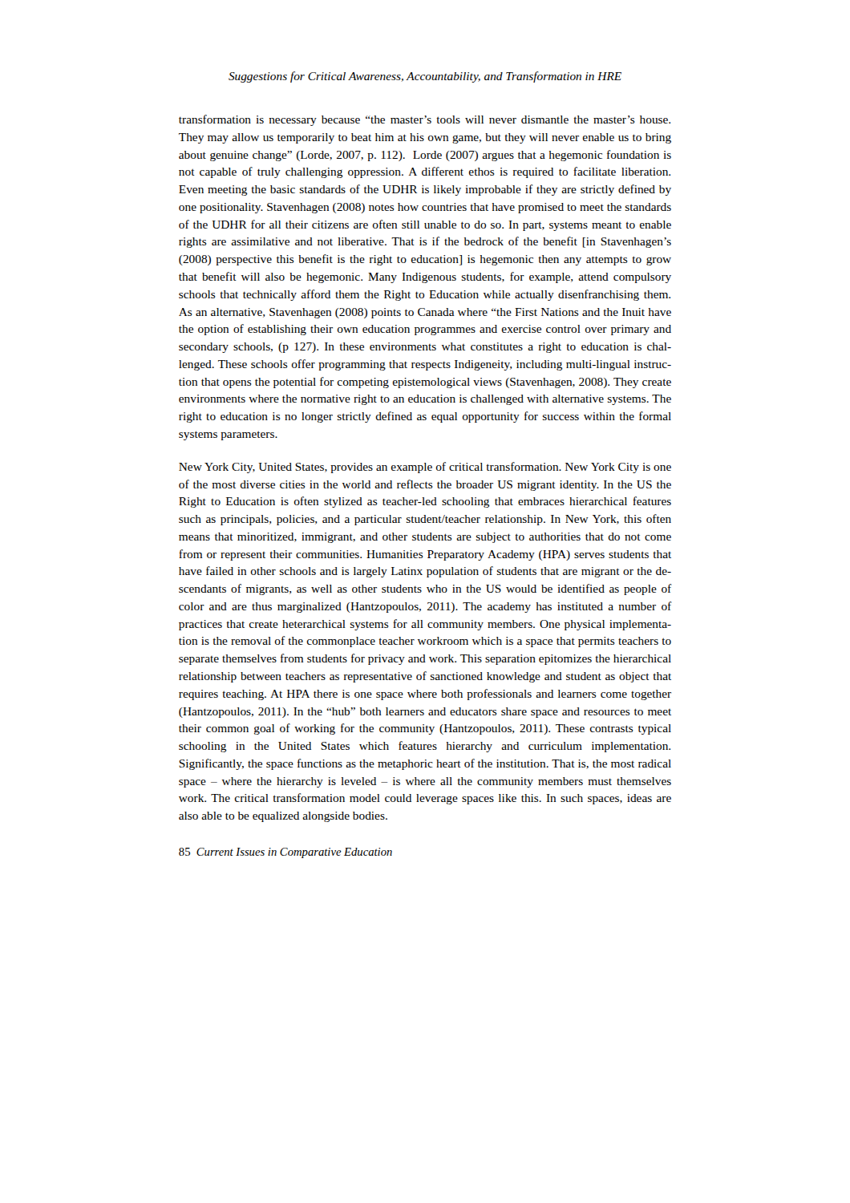Suggestions for Critical Awareness, Accountability, and Transformation in HRE
transformation is necessary because “the master’s tools will never dismantle the master’s house. They may allow us temporarily to beat him at his own game, but they will never enable us to bring about genuine change” (Lorde, 2007, p. 112). Lorde (2007) argues that a hegemonic foundation is not capable of truly challenging oppression. A different ethos is required to facilitate liberation. Even meeting the basic standards of the UDHR is likely improbable if they are strictly defined by one positionality. Stavenhagen (2008) notes how countries that have promised to meet the standards of the UDHR for all their citizens are often still unable to do so. In part, systems meant to enable rights are assimilative and not liberative. That is if the bedrock of the benefit [in Stavenhagen’s (2008) perspective this benefit is the right to education] is hegemonic then any attempts to grow that benefit will also be hegemonic. Many Indigenous students, for example, attend compulsory schools that technically afford them the Right to Education while actually disenfranchising them. As an alternative, Stavenhagen (2008) points to Canada where “the First Nations and the Inuit have the option of establishing their own education programmes and exercise control over primary and secondary schools, (p 127). In these environments what constitutes a right to education is challenged. These schools offer programming that respects Indigeneity, including multi-lingual instruction that opens the potential for competing epistemological views (Stavenhagen, 2008). They create environments where the normative right to an education is challenged with alternative systems. The right to education is no longer strictly defined as equal opportunity for success within the formal systems parameters.
New York City, United States, provides an example of critical transformation. New York City is one of the most diverse cities in the world and reflects the broader US migrant identity. In the US the Right to Education is often stylized as teacher-led schooling that embraces hierarchical features such as principals, policies, and a particular student/teacher relationship. In New York, this often means that minoritized, immigrant, and other students are subject to authorities that do not come from or represent their communities. Humanities Preparatory Academy (HPA) serves students that have failed in other schools and is largely Latinx population of students that are migrant or the descendants of migrants, as well as other students who in the US would be identified as people of color and are thus marginalized (Hantzopoulos, 2011). The academy has instituted a number of practices that create heterarchical systems for all community members. One physical implementation is the removal of the commonplace teacher workroom which is a space that permits teachers to separate themselves from students for privacy and work. This separation epitomizes the hierarchical relationship between teachers as representative of sanctioned knowledge and student as object that requires teaching. At HPA there is one space where both professionals and learners come together (Hantzopoulos, 2011). In the “hub” both learners and educators share space and resources to meet their common goal of working for the community (Hantzopoulos, 2011). These contrasts typical schooling in the United States which features hierarchy and curriculum implementation. Significantly, the space functions as the metaphoric heart of the institution. That is, the most radical space – where the hierarchy is leveled – is where all the community members must themselves work. The critical transformation model could leverage spaces like this. In such spaces, ideas are also able to be equalized alongside bodies.
85 Current Issues in Comparative Education